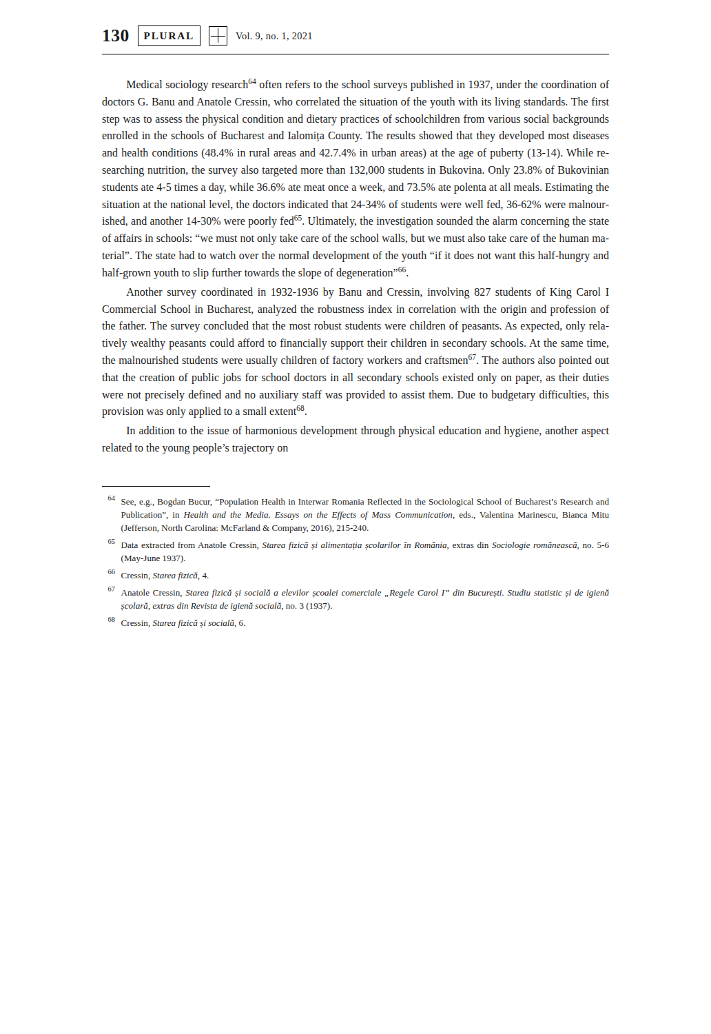130 PLURAL Vol. 9, no. 1, 2021
Medical sociology research64 often refers to the school surveys published in 1937, under the coordination of doctors G. Banu and Anatole Cressin, who correlated the situation of the youth with its living standards. The first step was to assess the physical condition and dietary practices of schoolchildren from various social backgrounds enrolled in the schools of Bucharest and Ialomița County. The results showed that they developed most diseases and health conditions (48.4% in rural areas and 42.7.4% in urban areas) at the age of puberty (13-14). While researching nutrition, the survey also targeted more than 132,000 students in Bukovina. Only 23.8% of Bukovinian students ate 4-5 times a day, while 36.6% ate meat once a week, and 73.5% ate polenta at all meals. Estimating the situation at the national level, the doctors indicated that 24-34% of students were well fed, 36-62% were malnourished, and another 14-30% were poorly fed65. Ultimately, the investigation sounded the alarm concerning the state of affairs in schools: “we must not only take care of the school walls, but we must also take care of the human material”. The state had to watch over the normal development of the youth “if it does not want this half-hungry and half-grown youth to slip further towards the slope of degeneration”66.
Another survey coordinated in 1932-1936 by Banu and Cressin, involving 827 students of King Carol I Commercial School in Bucharest, analyzed the robustness index in correlation with the origin and profession of the father. The survey concluded that the most robust students were children of peasants. As expected, only relatively wealthy peasants could afford to financially support their children in secondary schools. At the same time, the malnourished students were usually children of factory workers and craftsmen67. The authors also pointed out that the creation of public jobs for school doctors in all secondary schools existed only on paper, as their duties were not precisely defined and no auxiliary staff was provided to assist them. Due to budgetary difficulties, this provision was only applied to a small extent68.
In addition to the issue of harmonious development through physical education and hygiene, another aspect related to the young people’s trajectory on
See, e.g., Bogdan Bucur, “Population Health in Interwar Romania Reflected in the Sociological School of Bucharest’s Research and Publication”, in Health and the Media. Essays on the Effects of Mass Communication, eds., Valentina Marinescu, Bianca Mitu (Jefferson, North Carolina: McFarland & Company, 2016), 215-240.
Data extracted from Anatole Cressin, Starea fizică și alimentația școlarilor în România, extras din Sociologie românească, no. 5-6 (May-June 1937).
Cressin, Starea fizică, 4.
Anatole Cressin, Starea fizică și socială a elevilor școalei comerciale „Regele Carol I” din București. Studiu statistic și de igienă școlară, extras din Revista de igienă socială, no. 3 (1937).
Cressin, Starea fizică și socială, 6.